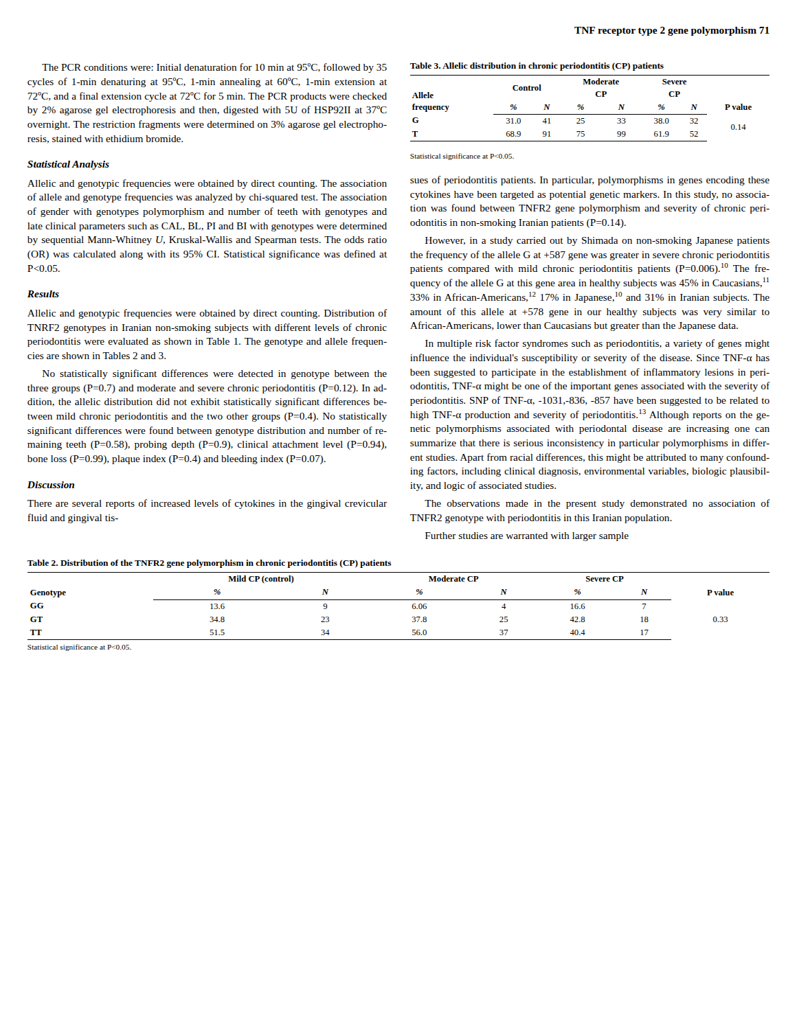TNF receptor type 2 gene polymorphism 71
The PCR conditions were: Initial denaturation for 10 min at 95ºC, followed by 35 cycles of 1-min denaturing at 95ºC, 1-min annealing at 60ºC, 1-min extension at 72ºC, and a final extension cycle at 72ºC for 5 min. The PCR products were checked by 2% agarose gel electrophoresis and then, digested with 5U of HSP92II at 37ºC overnight. The restriction fragments were determined on 3% agarose gel electrophoresis, stained with ethidium bromide.
Statistical Analysis
Allelic and genotypic frequencies were obtained by direct counting. The association of allele and genotype frequencies was analyzed by chi-squared test. The association of gender with genotypes polymorphism and number of teeth with genotypes and late clinical parameters such as CAL, BL, PI and BI with genotypes were determined by sequential Mann-Whitney U, Kruskal-Wallis and Spearman tests. The odds ratio (OR) was calculated along with its 95% CI. Statistical significance was defined at P<0.05.
Results
Allelic and genotypic frequencies were obtained by direct counting. Distribution of TNRF2 genotypes in Iranian non-smoking subjects with different levels of chronic periodontitis were evaluated as shown in Table 1. The genotype and allele frequencies are shown in Tables 2 and 3.
No statistically significant differences were detected in genotype between the three groups (P=0.7) and moderate and severe chronic periodontitis (P=0.12). In addition, the allelic distribution did not exhibit statistically significant differences between mild chronic periodontitis and the two other groups (P=0.4). No statistically significant differences were found between genotype distribution and number of remaining teeth (P=0.58), probing depth (P=0.9), clinical attachment level (P=0.94), bone loss (P=0.99), plaque index (P=0.4) and bleeding index (P=0.07).
Discussion
There are several reports of increased levels of cytokines in the gingival crevicular fluid and gingival tis-
Table 3. Allelic distribution in chronic periodontitis (CP) patients
| Allele frequency | Control | Moderate CP | Severe CP | P value |
| --- | --- | --- | --- | --- |
| % | N | % | N | % | N |
| G | 31.0 | 41 | 25 | 33 | 38.0 | 32 | 0.14 |
| T | 68.9 | 91 | 75 | 99 | 61.9 | 52 |
Statistical significance at P<0.05.
sues of periodontitis patients. In particular, polymorphisms in genes encoding these cytokines have been targeted as potential genetic markers. In this study, no association was found between TNFR2 gene polymorphism and severity of chronic periodontitis in non-smoking Iranian patients (P=0.14).
However, in a study carried out by Shimada on non-smoking Japanese patients the frequency of the allele G at +587 gene was greater in severe chronic periodontitis patients compared with mild chronic periodontitis patients (P=0.006).10 The frequency of the allele G at this gene area in healthy subjects was 45% in Caucasians,11 33% in African-Americans,12 17% in Japanese,10 and 31% in Iranian subjects. The amount of this allele at +578 gene in our healthy subjects was very similar to African-Americans, lower than Caucasians but greater than the Japanese data.
In multiple risk factor syndromes such as periodontitis, a variety of genes might influence the individual's susceptibility or severity of the disease. Since TNF-α has been suggested to participate in the establishment of inflammatory lesions in periodontitis, TNF-α might be one of the important genes associated with the severity of periodontitis. SNP of TNF-α, -1031,-836, -857 have been suggested to be related to high TNF-α production and severity of periodontitis.13 Although reports on the genetic polymorphisms associated with periodontal disease are increasing one can summarize that there is serious inconsistency in particular polymorphisms in different studies. Apart from racial differences, this might be attributed to many confounding factors, including clinical diagnosis, environmental variables, biologic plausibility, and logic of associated studies.
The observations made in the present study demonstrated no association of TNFR2 genotype with periodontitis in this Iranian population.
Further studies are warranted with larger sample
Table 2. Distribution of the TNFR2 gene polymorphism in chronic periodontitis (CP) patients
| Genotype | Mild CP (control) | Moderate CP | Severe CP | P value |
| --- | --- | --- | --- | --- |
| % | N | % | N | % | N |
| GG | 13.6 | 9 | 6.06 | 4 | 16.6 | 7 | 0.33 |
| GT | 34.8 | 23 | 37.8 | 25 | 42.8 | 18 |
| TT | 51.5 | 34 | 56.0 | 37 | 40.4 | 17 |
Statistical significance at P<0.05.